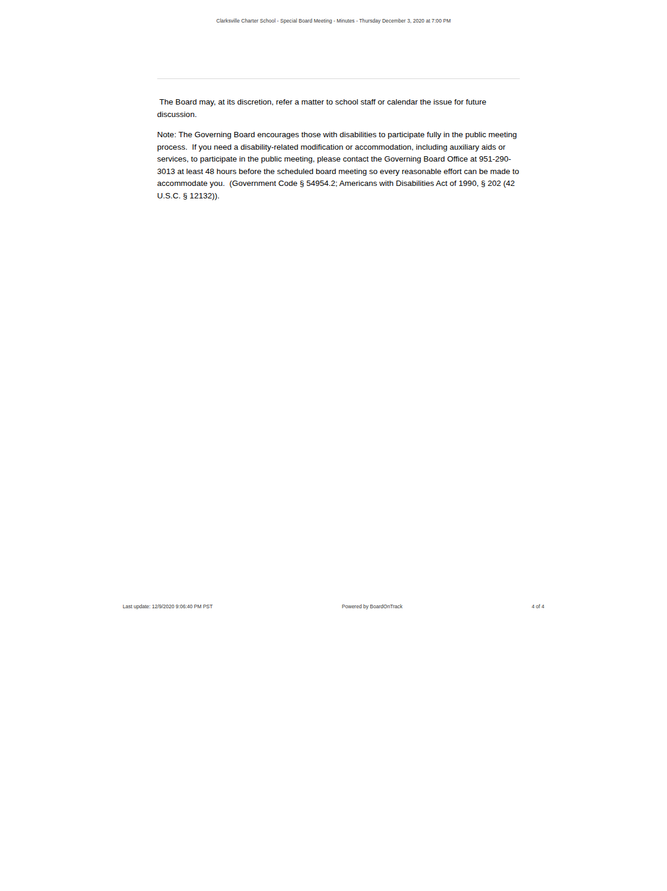Clarksville Charter School - Special Board Meeting - Minutes - Thursday December 3, 2020 at 7:00 PM
The Board may, at its discretion, refer a matter to school staff or calendar the issue for future discussion.
Note: The Governing Board encourages those with disabilities to participate fully in the public meeting process. If you need a disability-related modification or accommodation, including auxiliary aids or services, to participate in the public meeting, please contact the Governing Board Office at 951-290-3013 at least 48 hours before the scheduled board meeting so every reasonable effort can be made to accommodate you. (Government Code § 54954.2; Americans with Disabilities Act of 1990, § 202 (42 U.S.C. § 12132)).
Last update: 12/9/2020 9:06:40 PM PST
Powered by BoardOnTrack
4 of 4